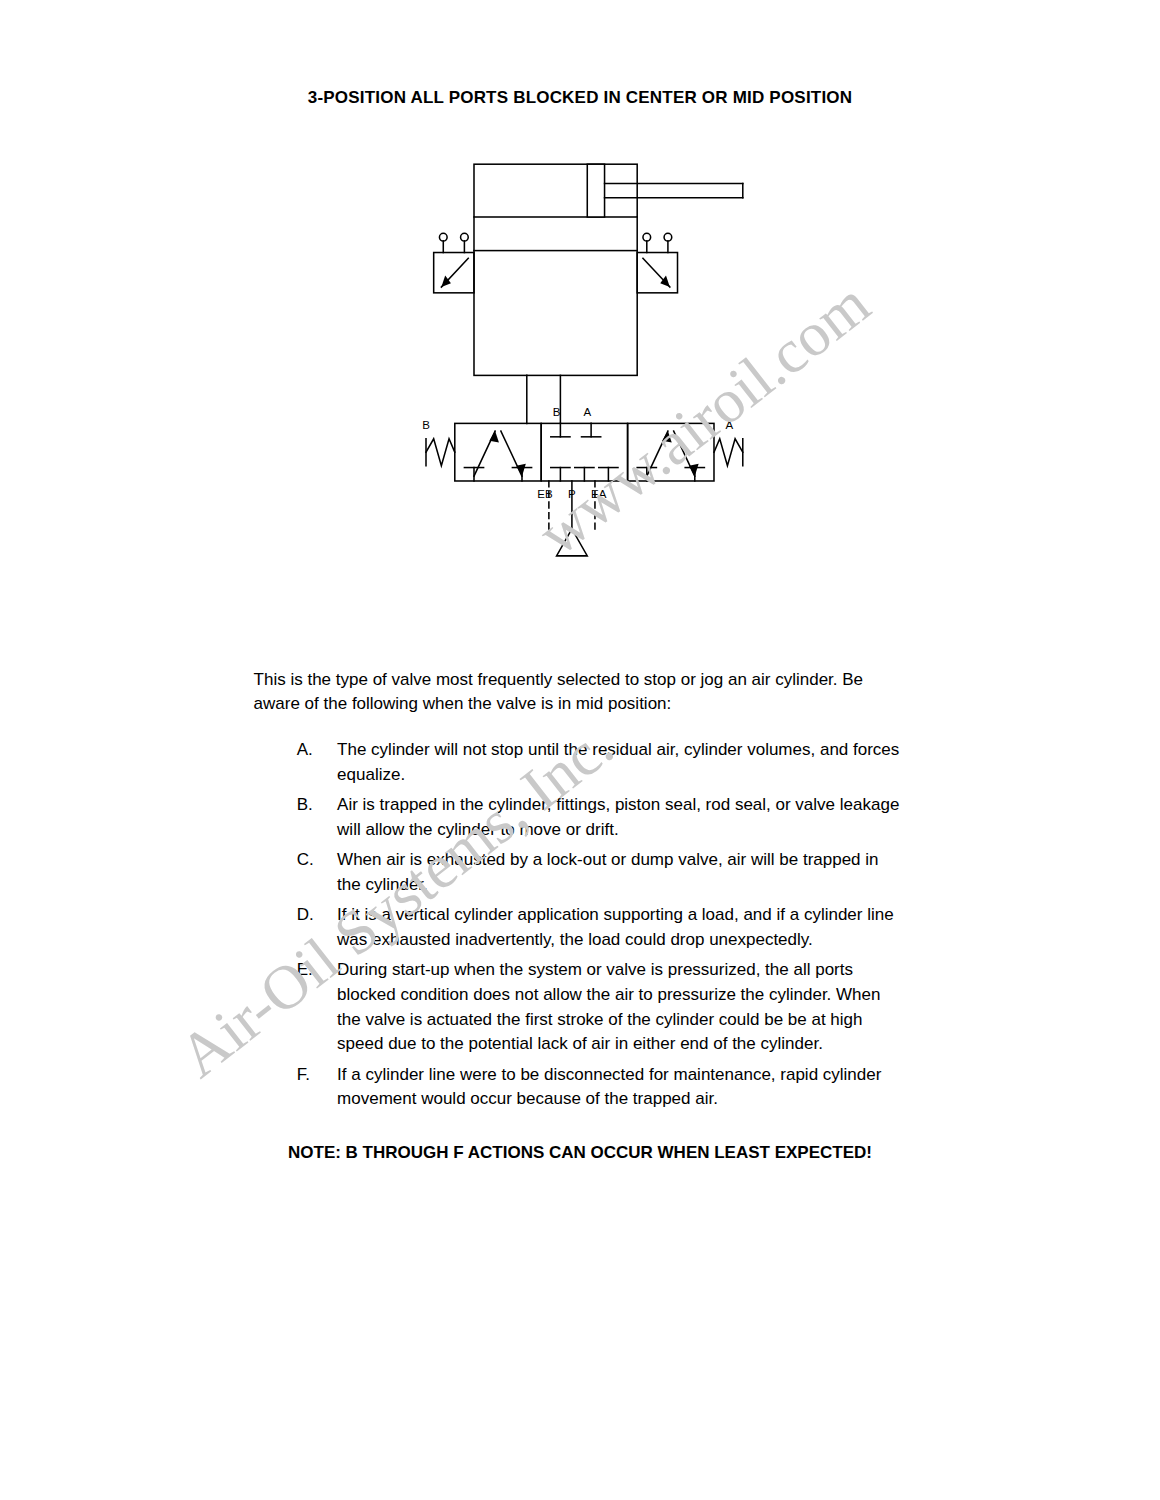www.airoil.com
Air-Oil Systems, Inc.
3-POSITION ALL PORTS BLOCKED IN CENTER OR MID POSITION
B A B A EB P EA
This is the type of valve most frequently selected to stop or jog an air cylinder. Be aware of the following when the valve is in mid position:
A. The cylinder will not stop until the residual air, cylinder volumes, and forces equalize.
B. Air is trapped in the cylinder; fittings, piston seal, rod seal, or valve leakage will allow the cylinder to move or drift.
C. When air is exhausted by a lock-out or dump valve, air will be trapped in the cylinder.
D. If it is a vertical cylinder application supporting a load, and if a cylinder line was exhausted inadvertently, the load could drop unexpectedly.
E. During start-up when the system or valve is pressurized, the all ports blocked condition does not allow the air to pressurize the cylinder. When the valve is actuated the first stroke of the cylinder could be be at high speed due to the potential lack of air in either end of the cylinder.
F. If a cylinder line were to be disconnected for maintenance, rapid cylinder movement would occur because of the trapped air.
NOTE: B THROUGH F ACTIONS CAN OCCUR WHEN LEAST EXPECTED!